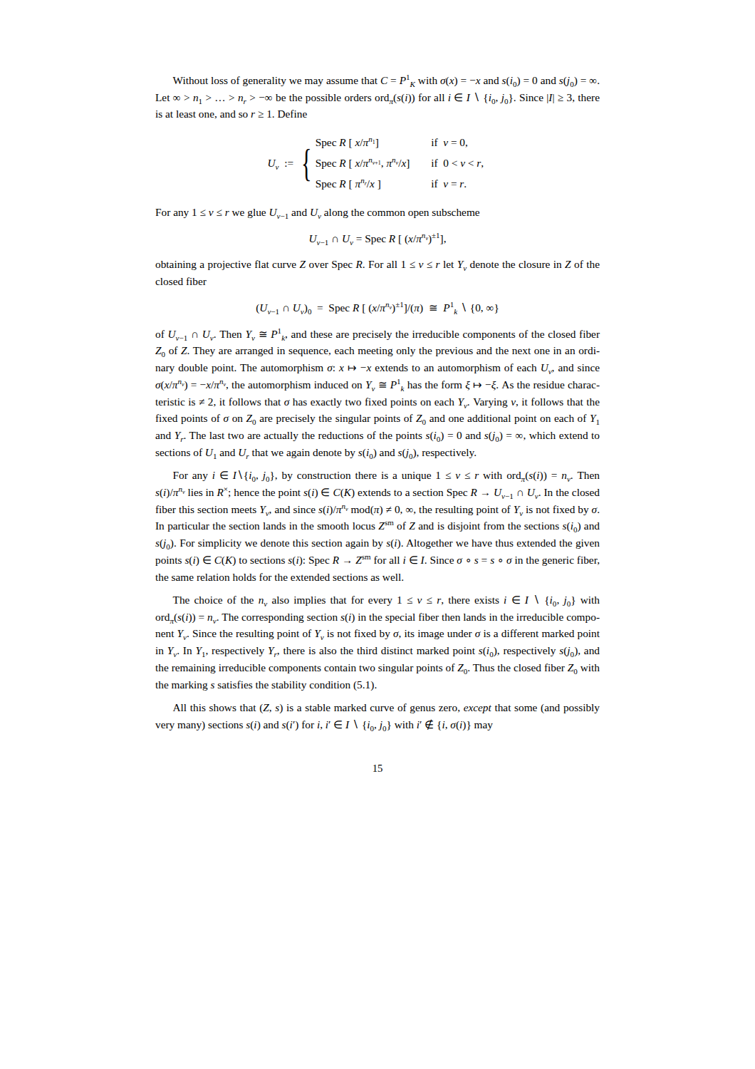Without loss of generality we may assume that C = P1K with σ(x) = −x and s(i0) = 0 and s(j0) = ∞. Let ∞ > n1 > … > nr > −∞ be the possible orders ordπ(s(i)) for all i ∈ I ∖ {i0, j0}. Since |I| ≥ 3, there is at least one, and so r ≥ 1. Define
Uν :={
| Spec R [ x / π n 1 ] | if ν = 0, |
| Spec R [ x / π n ν +1 , π n ν / x ] | if 0 < ν < r , |
| Spec R [ π n r / x ] | if ν = r . |
For any 1 ≤ ν ≤ r we glue Uν−1 and Uν along the common open subscheme
Uν−1 ∩ Uν = Spec R [ (x/πnν)±1],
obtaining a projective flat curve Z over Spec R. For all 1 ≤ ν ≤ r let Yν denote the closure in Z of the closed fiber
(Uν−1 ∩ Uν)0 = Spec R [ (x/πnν)±1]/(π) ≅ P1k ∖ {0, ∞}
of Uν−1 ∩ Uν. Then Yν ≅ P1k, and these are precisely the irreducible components of the closed fiber Z0 of Z. They are arranged in sequence, each meeting only the previous and the next one in an ordinary double point. The automorphism σ: x ↦ −x extends to an automorphism of each Uν, and since σ(x/πnν) = −x/πnν, the automorphism induced on Yν ≅ P1k has the form ξ ↦ −ξ. As the residue characteristic is ≠ 2, it follows that σ has exactly two fixed points on each Yν. Varying ν, it follows that the fixed points of σ on Z0 are precisely the singular points of Z0 and one additional point on each of Y1 and Yr. The last two are actually the reductions of the points s(i0) = 0 and s(j0) = ∞, which extend to sections of U1 and Ur that we again denote by s(i0) and s(j0), respectively.
For any i ∈ I∖{i0, j0}, by construction there is a unique 1 ≤ ν ≤ r with ordπ(s(i)) = nν. Then s(i)/πnν lies in R×; hence the point s(i) ∈ C(K) extends to a section Spec R → Uν−1 ∩ Uν. In the closed fiber this section meets Yν, and since s(i)/πnν mod(π) ≠ 0, ∞, the resulting point of Yν is not fixed by σ. In particular the section lands in the smooth locus Zsm of Z and is disjoint from the sections s(i0) and s(j0). For simplicity we denote this section again by s(i). Altogether we have thus extended the given points s(i) ∈ C(K) to sections s(i): Spec R → Zsm for all i ∈ I. Since σ ∘ s = s ∘ σ in the generic fiber, the same relation holds for the extended sections as well.
The choice of the nν also implies that for every 1 ≤ ν ≤ r, there exists i ∈ I ∖ {i0, j0} with ordπ(s(i)) = nν. The corresponding section s(i) in the special fiber then lands in the irreducible component Yν. Since the resulting point of Yν is not fixed by σ, its image under σ is a different marked point in Yν. In Y1, respectively Yr, there is also the third distinct marked point s(i0), respectively s(j0), and the remaining irreducible components contain two singular points of Z0. Thus the closed fiber Z0 with the marking s satisfies the stability condition (5.1).
All this shows that (Z, s) is a stable marked curve of genus zero, except that some (and possibly very many) sections s(i) and s(i′) for i, i′ ∈ I ∖ {i0, j0} with i′ ∉ {i, σ(i)} may
15